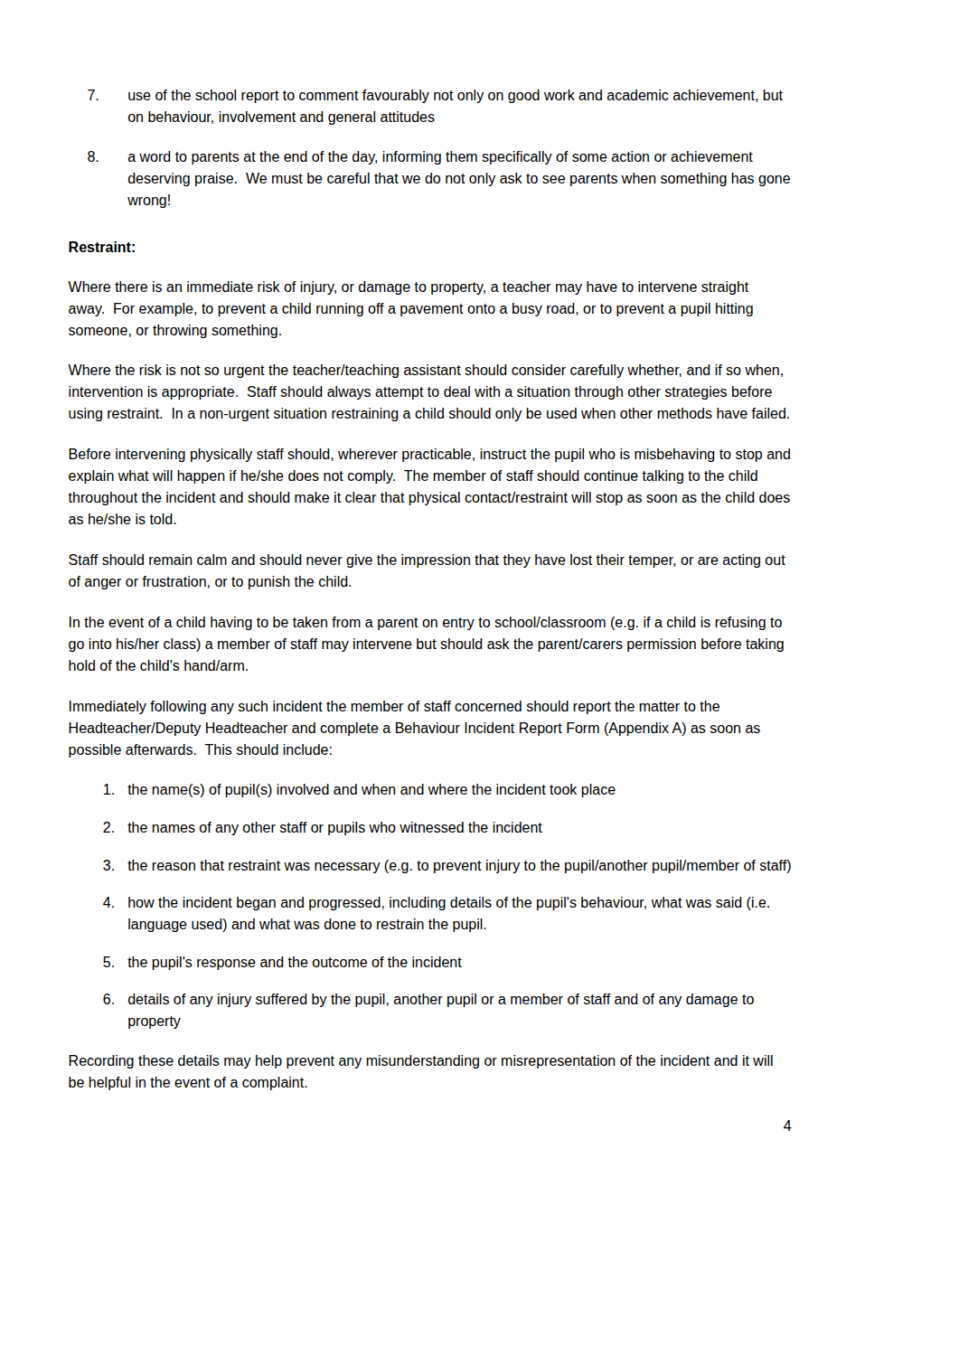use of the school report to comment favourably not only on good work and academic achievement, but on behaviour, involvement and general attitudes
a word to parents at the end of the day, informing them specifically of some action or achievement deserving praise. We must be careful that we do not only ask to see parents when something has gone wrong!
Restraint:
Where there is an immediate risk of injury, or damage to property, a teacher may have to intervene straight away. For example, to prevent a child running off a pavement onto a busy road, or to prevent a pupil hitting someone, or throwing something.
Where the risk is not so urgent the teacher/teaching assistant should consider carefully whether, and if so when, intervention is appropriate. Staff should always attempt to deal with a situation through other strategies before using restraint. In a non-urgent situation restraining a child should only be used when other methods have failed.
Before intervening physically staff should, wherever practicable, instruct the pupil who is misbehaving to stop and explain what will happen if he/she does not comply. The member of staff should continue talking to the child throughout the incident and should make it clear that physical contact/restraint will stop as soon as the child does as he/she is told.
Staff should remain calm and should never give the impression that they have lost their temper, or are acting out of anger or frustration, or to punish the child.
In the event of a child having to be taken from a parent on entry to school/classroom (e.g. if a child is refusing to go into his/her class) a member of staff may intervene but should ask the parent/carers permission before taking hold of the child's hand/arm.
Immediately following any such incident the member of staff concerned should report the matter to the Headteacher/Deputy Headteacher and complete a Behaviour Incident Report Form (Appendix A) as soon as possible afterwards. This should include:
the name(s) of pupil(s) involved and when and where the incident took place
the names of any other staff or pupils who witnessed the incident
the reason that restraint was necessary (e.g. to prevent injury to the pupil/another pupil/member of staff)
how the incident began and progressed, including details of the pupil's behaviour, what was said (i.e. language used) and what was done to restrain the pupil.
the pupil's response and the outcome of the incident
details of any injury suffered by the pupil, another pupil or a member of staff and of any damage to property
Recording these details may help prevent any misunderstanding or misrepresentation of the incident and it will be helpful in the event of a complaint.
4